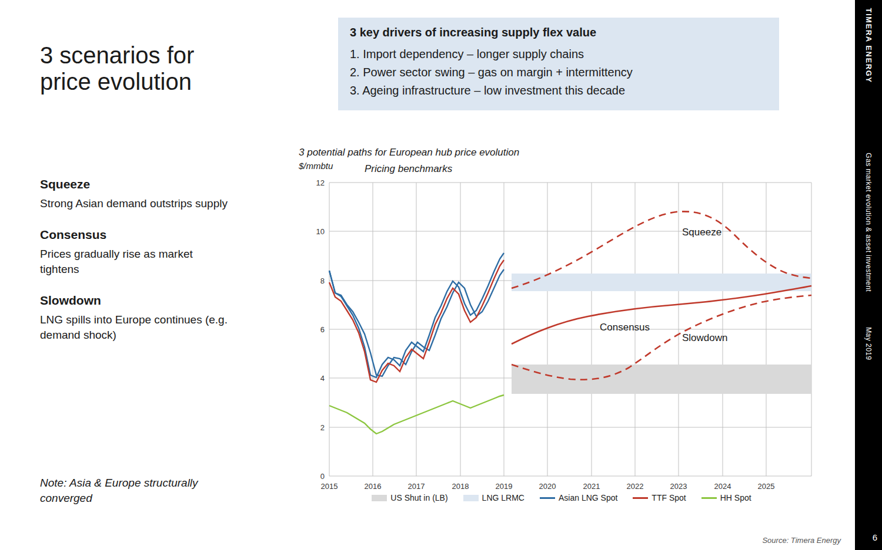3 scenarios for
price evolution
Squeeze
Strong Asian demand outstrips supply
Consensus
Prices gradually rise as market tightens
Slowdown
LNG spills into Europe continues (e.g. demand shock)
Note: Asia & Europe structurally converged
3 key drivers of increasing supply flex value
1. Import dependency – longer supply chains
2. Power sector swing – gas on margin + intermittency
3. Ageing infrastructure – low investment this decade
3 potential paths for European hub price evolution
$/mmbtu
Pricing benchmarks
12 10 8 6 4 2 0 2015 2016 2017 2018 2019 2020 2021 2022 2023 2024 2025 Squeeze Consensus Slowdown
US Shut in (LB) LNG LRMC Asian LNG Spot TTF Spot HH Spot
Source: Timera Energy
TIMERA ENERGY
Gas market evolution & asset investmentMay 2019
6